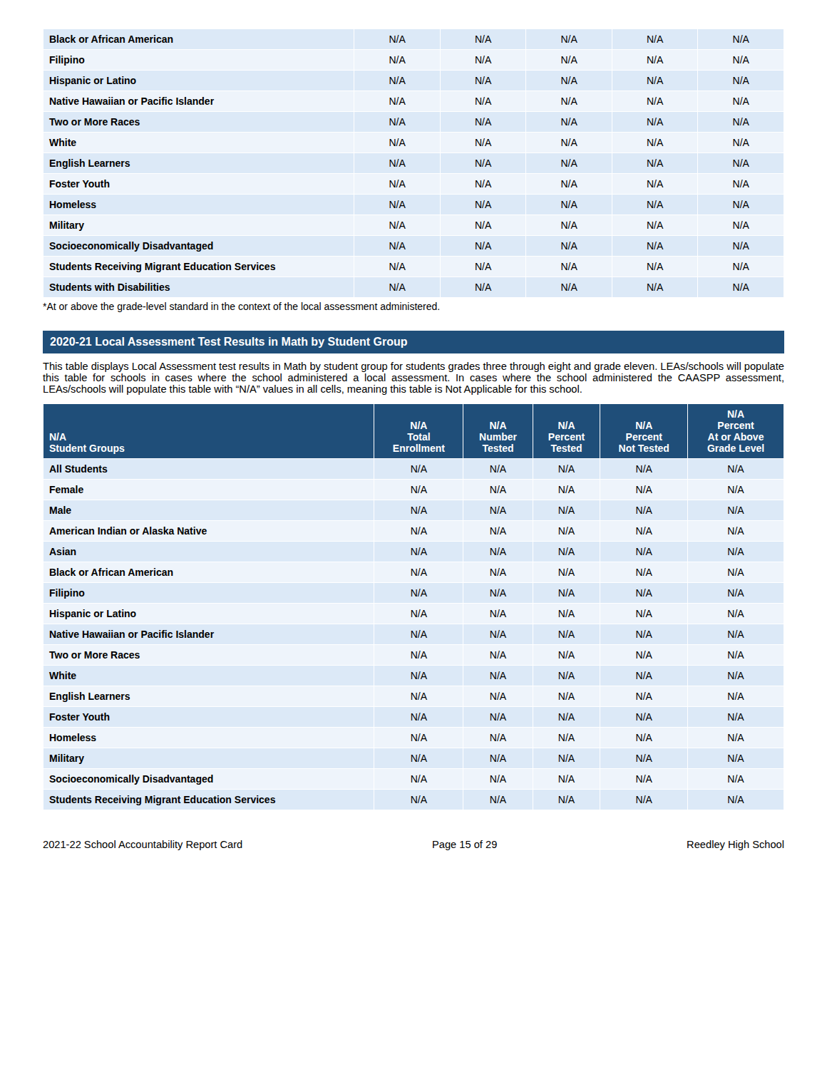| Black or African American | N/A | N/A | N/A | N/A | N/A |
| Filipino | N/A | N/A | N/A | N/A | N/A |
| Hispanic or Latino | N/A | N/A | N/A | N/A | N/A |
| Native Hawaiian or Pacific Islander | N/A | N/A | N/A | N/A | N/A |
| Two or More Races | N/A | N/A | N/A | N/A | N/A |
| White | N/A | N/A | N/A | N/A | N/A |
| English Learners | N/A | N/A | N/A | N/A | N/A |
| Foster Youth | N/A | N/A | N/A | N/A | N/A |
| Homeless | N/A | N/A | N/A | N/A | N/A |
| Military | N/A | N/A | N/A | N/A | N/A |
| Socioeconomically Disadvantaged | N/A | N/A | N/A | N/A | N/A |
| Students Receiving Migrant Education Services | N/A | N/A | N/A | N/A | N/A |
| Students with Disabilities | N/A | N/A | N/A | N/A | N/A |
*At or above the grade-level standard in the context of the local assessment administered.
2020-21 Local Assessment Test Results in Math by Student Group
This table displays Local Assessment test results in Math by student group for students grades three through eight and grade eleven. LEAs/schools will populate this table for schools in cases where the school administered a local assessment. In cases where the school administered the CAASPP assessment, LEAs/schools will populate this table with “N/A” values in all cells, meaning this table is Not Applicable for this school.
| N/A Student Groups | N/A Total Enrollment | N/A Number Tested | N/A Percent Tested | N/A Percent Not Tested | N/A Percent At or Above Grade Level |
| --- | --- | --- | --- | --- | --- |
| All Students | N/A | N/A | N/A | N/A | N/A |
| Female | N/A | N/A | N/A | N/A | N/A |
| Male | N/A | N/A | N/A | N/A | N/A |
| American Indian or Alaska Native | N/A | N/A | N/A | N/A | N/A |
| Asian | N/A | N/A | N/A | N/A | N/A |
| Black or African American | N/A | N/A | N/A | N/A | N/A |
| Filipino | N/A | N/A | N/A | N/A | N/A |
| Hispanic or Latino | N/A | N/A | N/A | N/A | N/A |
| Native Hawaiian or Pacific Islander | N/A | N/A | N/A | N/A | N/A |
| Two or More Races | N/A | N/A | N/A | N/A | N/A |
| White | N/A | N/A | N/A | N/A | N/A |
| English Learners | N/A | N/A | N/A | N/A | N/A |
| Foster Youth | N/A | N/A | N/A | N/A | N/A |
| Homeless | N/A | N/A | N/A | N/A | N/A |
| Military | N/A | N/A | N/A | N/A | N/A |
| Socioeconomically Disadvantaged | N/A | N/A | N/A | N/A | N/A |
| Students Receiving Migrant Education Services | N/A | N/A | N/A | N/A | N/A |
2021-22 School Accountability Report Card
Page 15 of 29
Reedley High School